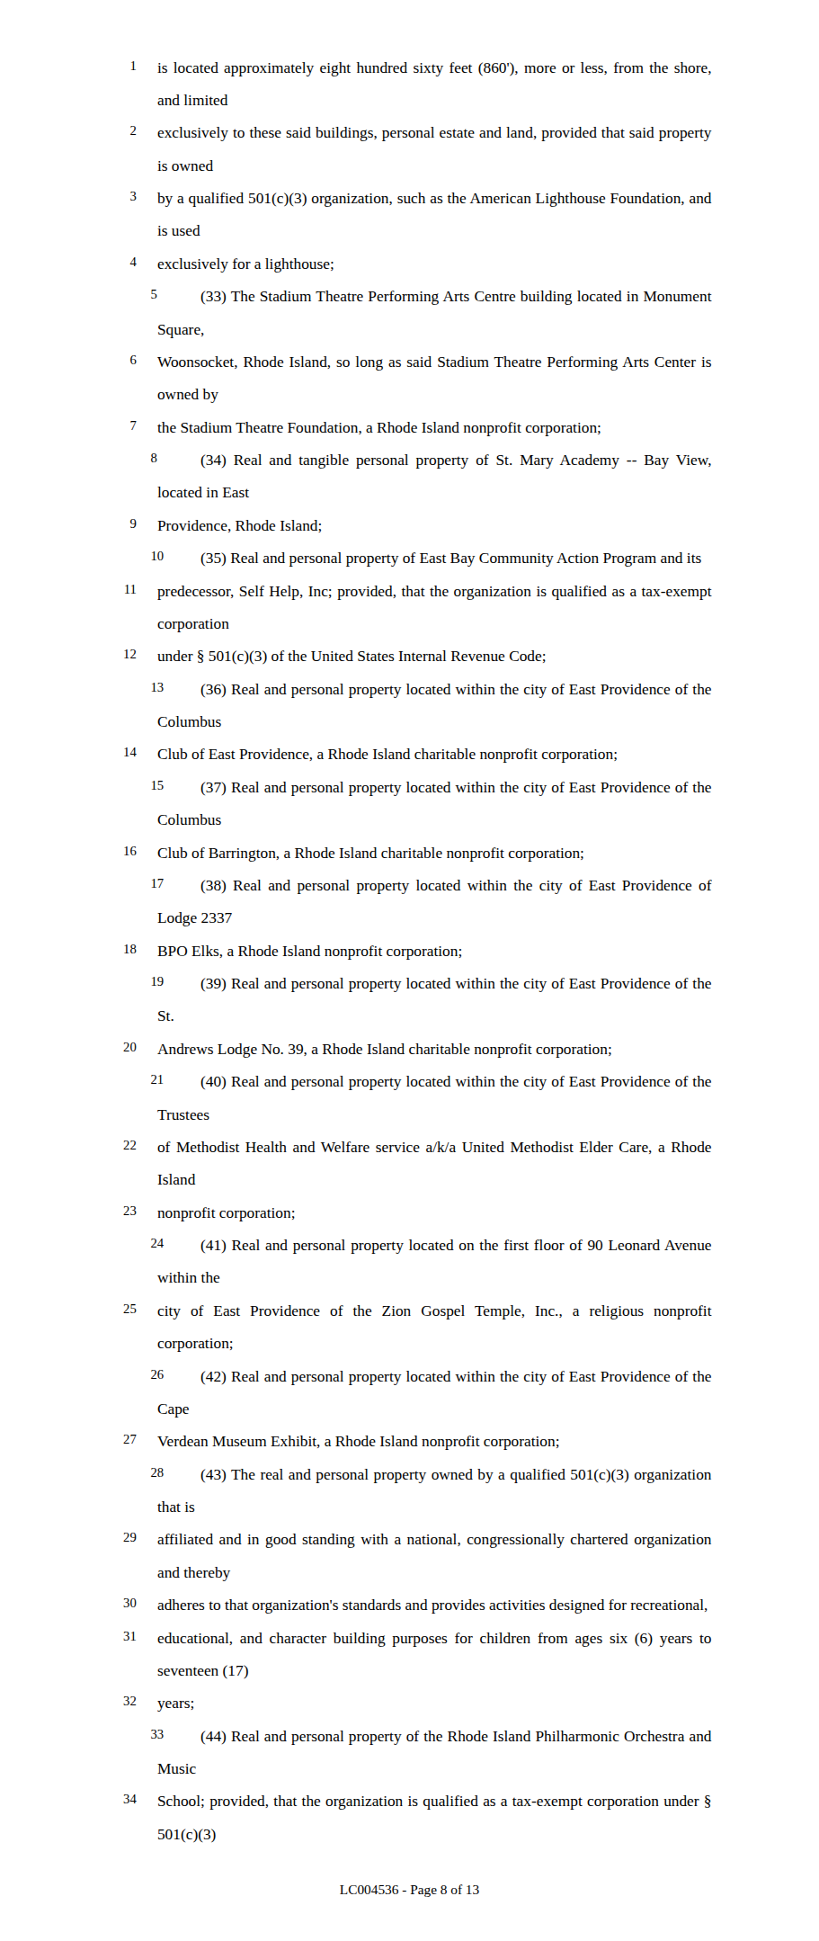is located approximately eight hundred sixty feet (860'), more or less, from the shore, and limited
exclusively to these said buildings, personal estate and land, provided that said property is owned
by a qualified 501(c)(3) organization, such as the American Lighthouse Foundation, and is used
exclusively for a lighthouse;
(33) The Stadium Theatre Performing Arts Centre building located in Monument Square,
Woonsocket, Rhode Island, so long as said Stadium Theatre Performing Arts Center is owned by
the Stadium Theatre Foundation, a Rhode Island nonprofit corporation;
(34) Real and tangible personal property of St. Mary Academy -- Bay View, located in East
Providence, Rhode Island;
(35) Real and personal property of East Bay Community Action Program and its
predecessor, Self Help, Inc; provided, that the organization is qualified as a tax-exempt corporation
under § 501(c)(3) of the United States Internal Revenue Code;
(36) Real and personal property located within the city of East Providence of the Columbus
Club of East Providence, a Rhode Island charitable nonprofit corporation;
(37) Real and personal property located within the city of East Providence of the Columbus
Club of Barrington, a Rhode Island charitable nonprofit corporation;
(38) Real and personal property located within the city of East Providence of Lodge 2337
BPO Elks, a Rhode Island nonprofit corporation;
(39) Real and personal property located within the city of East Providence of the St.
Andrews Lodge No. 39, a Rhode Island charitable nonprofit corporation;
(40) Real and personal property located within the city of East Providence of the Trustees
of Methodist Health and Welfare service a/k/a United Methodist Elder Care, a Rhode Island
nonprofit corporation;
(41) Real and personal property located on the first floor of 90 Leonard Avenue within the
city of East Providence of the Zion Gospel Temple, Inc., a religious nonprofit corporation;
(42) Real and personal property located within the city of East Providence of the Cape
Verdean Museum Exhibit, a Rhode Island nonprofit corporation;
(43) The real and personal property owned by a qualified 501(c)(3) organization that is
affiliated and in good standing with a national, congressionally chartered organization and thereby
adheres to that organization's standards and provides activities designed for recreational,
educational, and character building purposes for children from ages six (6) years to seventeen (17)
years;
(44) Real and personal property of the Rhode Island Philharmonic Orchestra and Music
School; provided, that the organization is qualified as a tax-exempt corporation under § 501(c)(3)
LC004536 - Page 8 of 13